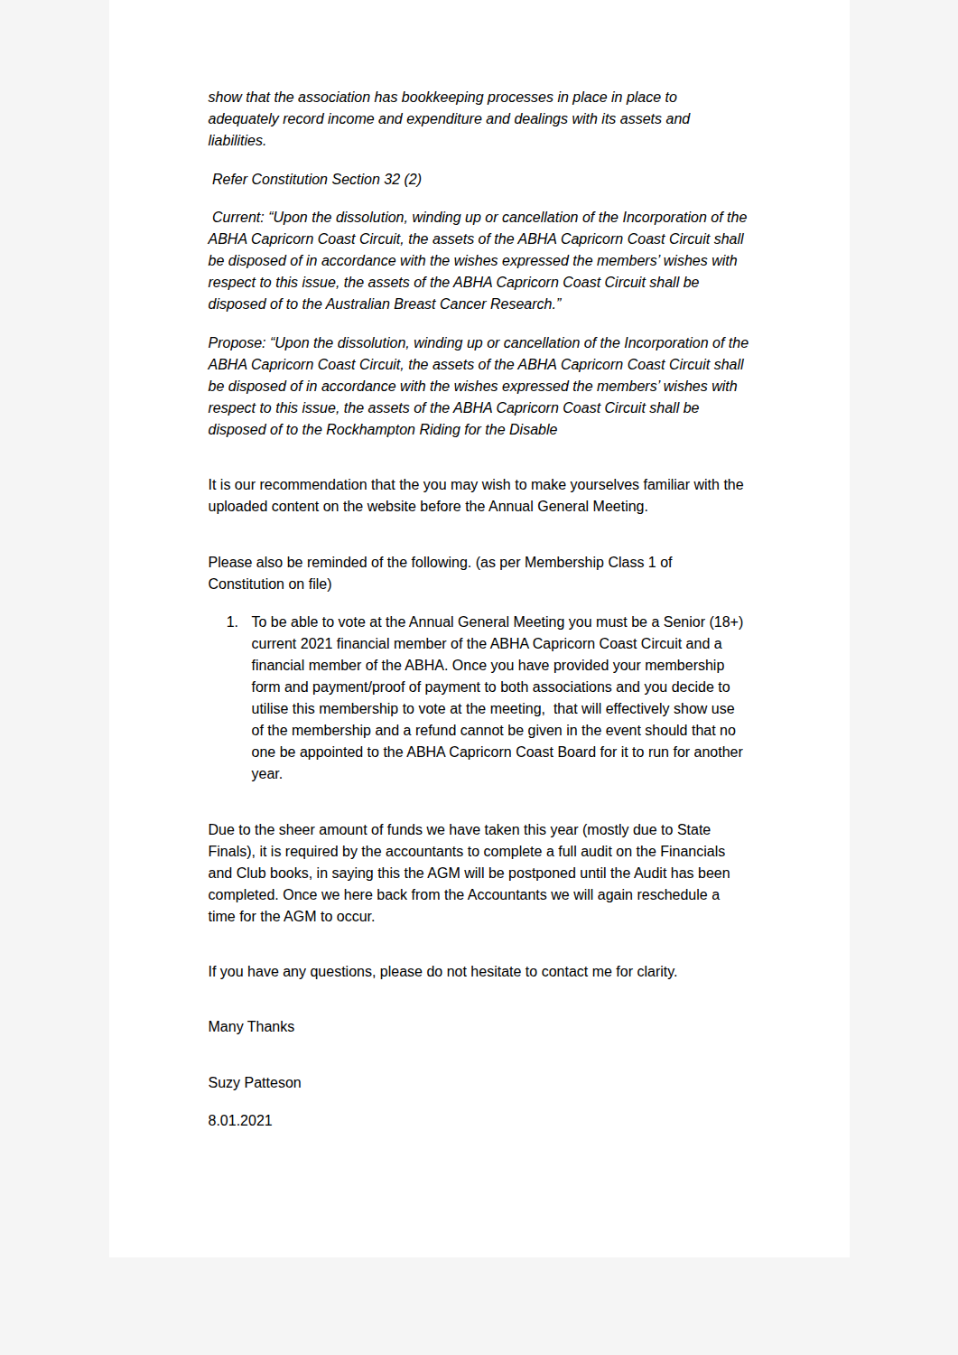show that the association has bookkeeping processes in place in place to adequately record income and expenditure and dealings with its assets and liabilities.
Refer Constitution Section 32 (2)
Current: “Upon the dissolution, winding up or cancellation of the Incorporation of the ABHA Capricorn Coast Circuit, the assets of the ABHA Capricorn Coast Circuit shall be disposed of in accordance with the wishes expressed the members’ wishes with respect to this issue, the assets of the ABHA Capricorn Coast Circuit shall be disposed of to the Australian Breast Cancer Research.”
Propose: “Upon the dissolution, winding up or cancellation of the Incorporation of the ABHA Capricorn Coast Circuit, the assets of the ABHA Capricorn Coast Circuit shall be disposed of in accordance with the wishes expressed the members’ wishes with respect to this issue, the assets of the ABHA Capricorn Coast Circuit shall be disposed of to the Rockhampton Riding for the Disable
It is our recommendation that the you may wish to make yourselves familiar with the uploaded content on the website before the Annual General Meeting.
Please also be reminded of the following. (as per Membership Class 1 of Constitution on file)
To be able to vote at the Annual General Meeting you must be a Senior (18+) current 2021 financial member of the ABHA Capricorn Coast Circuit and a financial member of the ABHA. Once you have provided your membership form and payment/proof of payment to both associations and you decide to utilise this membership to vote at the meeting, that will effectively show use of the membership and a refund cannot be given in the event should that no one be appointed to the ABHA Capricorn Coast Board for it to run for another year.
Due to the sheer amount of funds we have taken this year (mostly due to State Finals), it is required by the accountants to complete a full audit on the Financials and Club books, in saying this the AGM will be postponed until the Audit has been completed. Once we here back from the Accountants we will again reschedule a time for the AGM to occur.
If you have any questions, please do not hesitate to contact me for clarity.
Many Thanks
Suzy Patteson
8.01.2021